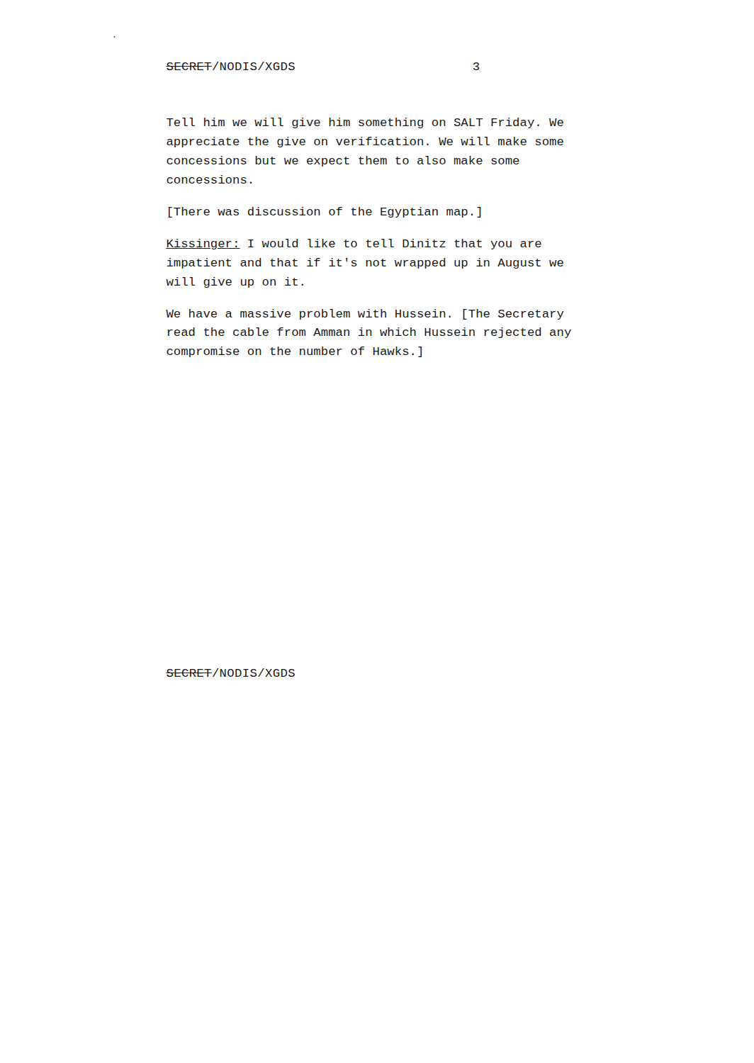.
SECRET/NODIS/XGDS 3
Tell him we will give him something on SALT Friday. We appreciate the give on verification. We will make some concessions but we expect them to also make some concessions.
[There was discussion of the Egyptian map.]
Kissinger: I would like to tell Dinitz that you are impatient and that if it's not wrapped up in August we will give up on it.
We have a massive problem with Hussein. [The Secretary read the cable from Amman in which Hussein rejected any compromise on the number of Hawks.]
SECRET/NODIS/XGDS